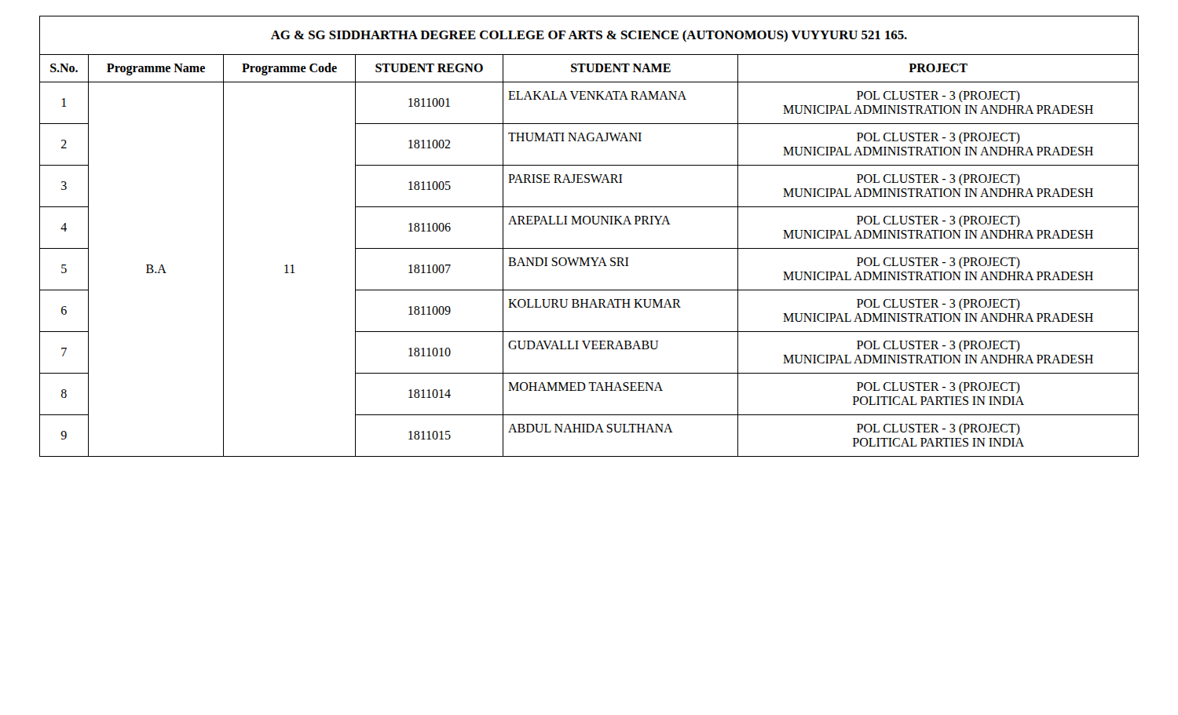AG & SG SIDDHARTHA DEGREE COLLEGE OF ARTS & SCIENCE (AUTONOMOUS) VUYYURU 521 165.
| S.No. | Programme Name | Programme Code | STUDENT REGNO | STUDENT NAME | PROJECT |
| --- | --- | --- | --- | --- | --- |
| 1 | B.A | 11 | 1811001 | ELAKALA VENKATA RAMANA | POL CLUSTER - 3 (PROJECT) MUNICIPAL ADMINISTRATION IN ANDHRA PRADESH |
| 2 | 1811002 | THUMATI NAGAJWANI | POL CLUSTER - 3 (PROJECT) MUNICIPAL ADMINISTRATION IN ANDHRA PRADESH |
| 3 | 1811005 | PARISE RAJESWARI | POL CLUSTER - 3 (PROJECT) MUNICIPAL ADMINISTRATION IN ANDHRA PRADESH |
| 4 | 1811006 | AREPALLI MOUNIKA PRIYA | POL CLUSTER - 3 (PROJECT) MUNICIPAL ADMINISTRATION IN ANDHRA PRADESH |
| 5 | 1811007 | BANDI SOWMYA SRI | POL CLUSTER - 3 (PROJECT) MUNICIPAL ADMINISTRATION IN ANDHRA PRADESH |
| 6 | 1811009 | KOLLURU BHARATH KUMAR | POL CLUSTER - 3 (PROJECT) MUNICIPAL ADMINISTRATION IN ANDHRA PRADESH |
| 7 | 1811010 | GUDAVALLI VEERABABU | POL CLUSTER - 3 (PROJECT) MUNICIPAL ADMINISTRATION IN ANDHRA PRADESH |
| 8 | 1811014 | MOHAMMED TAHASEENA | POL CLUSTER - 3 (PROJECT) POLITICAL PARTIES IN INDIA |
| 9 | 1811015 | ABDUL NAHIDA SULTHANA | POL CLUSTER - 3 (PROJECT) POLITICAL PARTIES IN INDIA |